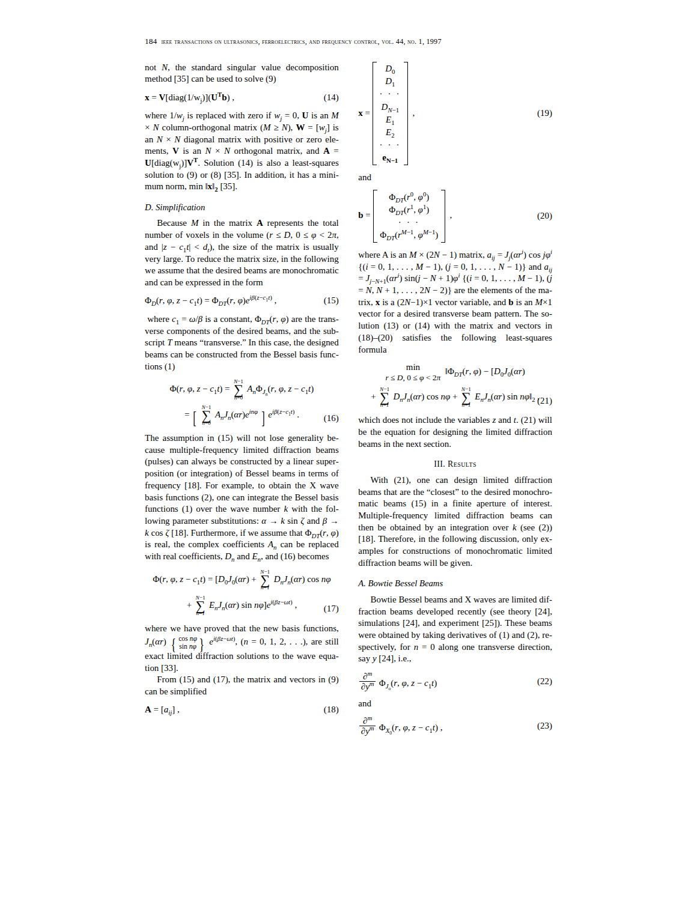184 ieee transactions on ultrasonics, ferroelectrics, and frequency control, vol. 44, no. 1, 1997
not N, the standard singular value decomposition method [35] can be used to solve (9)
x = V[diag(1/wj)](UTb) , (14)
where 1/wj is replaced with zero if wj = 0, U is an M × N column-orthogonal matrix (M ≥ N), W = [wj] is an N × N diagonal matrix with positive or zero elements, V is an N × N orthogonal matrix, and A = U[diag(wj)]VT. Solution (14) is also a least-squares solution to (9) or (8) [35]. In addition, it has a minimum norm, min ‖x‖2 [35].
D. Simplification
Because M in the matrix A represents the total number of voxels in the volume (r ≤ D, 0 ≤ φ < 2π, and |z − c1t| < dt), the size of the matrix is usually very large. To reduce the matrix size, in the following we assume that the desired beams are monochromatic and can be expressed in the form
ΦD(r, φ, z − c1t) = ΦDT(r, φ)eiβ(z−c1t) , (15)
where c1 = ω/β is a constant, ΦDT(r, φ) are the transverse components of the desired beams, and the subscript T means “transverse.” In this case, the designed beams can be constructed from the Bessel basis functions (1)
Φ(r, φ, z − c1t) = N−1∑n=0 An ΦJn(r, φ, z − c1t)
= [ N−1∑n=0 AnJn(αr)einφ ] eiβ(z−c1t) .
(16)
The assumption in (15) will not lose generality because multiple-frequency limited diffraction beams (pulses) can always be constructed by a linear superposition (or integration) of Bessel beams in terms of frequency [18]. For example, to obtain the X wave basis functions (2), one can integrate the Bessel basis functions (1) over the wave number k with the following parameter substitutions: α → k sin ζ and β → k cos ζ [18]. Furthermore, if we assume that ΦDT(r, φ) is real, the complex coefficients An can be replaced with real coefficients, Dn and En, and (16) becomes
Φ(r, φ, z − c1t) = [D0J0(αr) + N−1∑n=1 DnJn(αr) cos nφ
+ N−1∑n=1 EnJn(αr) sin nφ]ei(βz−ωt) ,
(17)
where we have proved that the new basis functions, Jn(αr) {cos nφ sin nφ} ei(βz−ωt), (n = 0, 1, 2, . . .), are still exact limited diffraction solutions to the wave equation [33].
From (15) and (17), the matrix and vectors in (9) can be simplified
A = [aij] , (18)
x = D0 D1 · · · DN−1 E1 E2 · · · eN−1 , (19)
and
b = ΦDT(r0, φ0) ΦDT(r1, φ1) · · · ΦDT(rM−1, φM−1) , (20)
where A is an M × (2N − 1) matrix, aij = Jj(αri) cos jφi {(i = 0, 1, . . . , M − 1), (j = 0, 1, . . . , N − 1)} and aij = Jj−N+1(αri) sin(j − N + 1)φi {(i = 0, 1, . . . , M − 1), (j = N, N + 1, . . . , 2N − 2)} are the elements of the matrix, x is a (2N−1)×1 vector variable, and b is an M×1 vector for a desired transverse beam pattern. The solution (13) or (14) with the matrix and vectors in (18)–(20) satisfies the following least-squares formula
min r ≤ D, 0 ≤ φ < 2π ‖ΦDT(r, φ) − [D0J0(αr)
+ N−1∑n=1 DnJn(αr) cos nφ + N−1∑n=1 EnJn(αr) sin nφ‖2 ,
(21)
which does not include the variables z and t. (21) will be the equation for designing the limited diffraction beams in the next section.
III. Results
With (21), one can design limited diffraction beams that are the “closest” to the desired monochromatic beams (15) in a finite aperture of interest. Multiple-frequency limited diffraction beams can then be obtained by an integration over k (see (2)) [18]. Therefore, in the following discussion, only examples for constructions of monochromatic limited diffraction beams will be given.
A. Bowtie Bessel Beams
Bowtie Bessel beams and X waves are limited diffraction beams developed recently (see theory [24], simulations [24], and experiment [25]). These beams were obtained by taking derivatives of (1) and (2), respectively, for n = 0 along one transverse direction, say y [24], i.e.,
∂m∂ym ΦJo(r, φ, z − c1t) (22)
and
∂m∂ym ΦX0(r, φ, z − c1t) , (23)